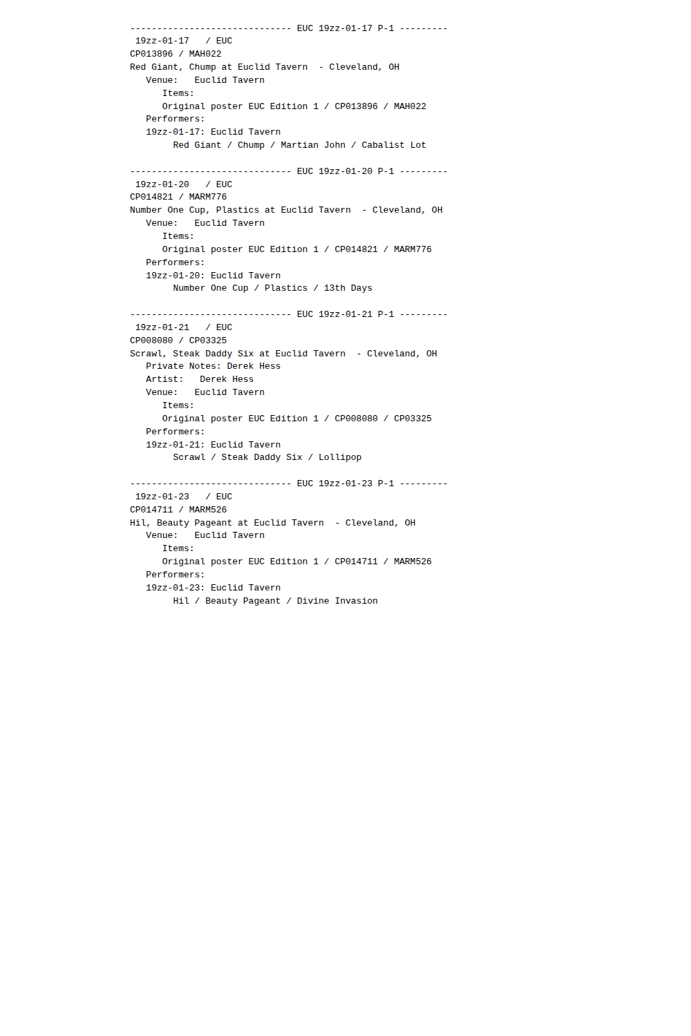------------------------------ EUC 19zz-01-17 P-1 ---------
 19zz-01-17   / EUC 
CP013896 / MAH022
Red Giant, Chump at Euclid Tavern  - Cleveland, OH
   Venue:   Euclid Tavern
      Items:
      Original poster EUC Edition 1 / CP013896 / MAH022
   Performers:
   19zz-01-17: Euclid Tavern
        Red Giant / Chump / Martian John / Cabalist Lot

------------------------------ EUC 19zz-01-20 P-1 ---------
 19zz-01-20   / EUC 
CP014821 / MARM776
Number One Cup, Plastics at Euclid Tavern  - Cleveland, OH
   Venue:   Euclid Tavern
      Items:
      Original poster EUC Edition 1 / CP014821 / MARM776
   Performers:
   19zz-01-20: Euclid Tavern
        Number One Cup / Plastics / 13th Days

------------------------------ EUC 19zz-01-21 P-1 ---------
 19zz-01-21   / EUC 
CP008080 / CP03325
Scrawl, Steak Daddy Six at Euclid Tavern  - Cleveland, OH
   Private Notes: Derek Hess
   Artist:   Derek Hess
   Venue:   Euclid Tavern
      Items:
      Original poster EUC Edition 1 / CP008080 / CP03325
   Performers:
   19zz-01-21: Euclid Tavern
        Scrawl / Steak Daddy Six / Lollipop

------------------------------ EUC 19zz-01-23 P-1 ---------
 19zz-01-23   / EUC 
CP014711 / MARM526
Hil, Beauty Pageant at Euclid Tavern  - Cleveland, OH
   Venue:   Euclid Tavern
      Items:
      Original poster EUC Edition 1 / CP014711 / MARM526
   Performers:
   19zz-01-23: Euclid Tavern
        Hil / Beauty Pageant / Divine Invasion